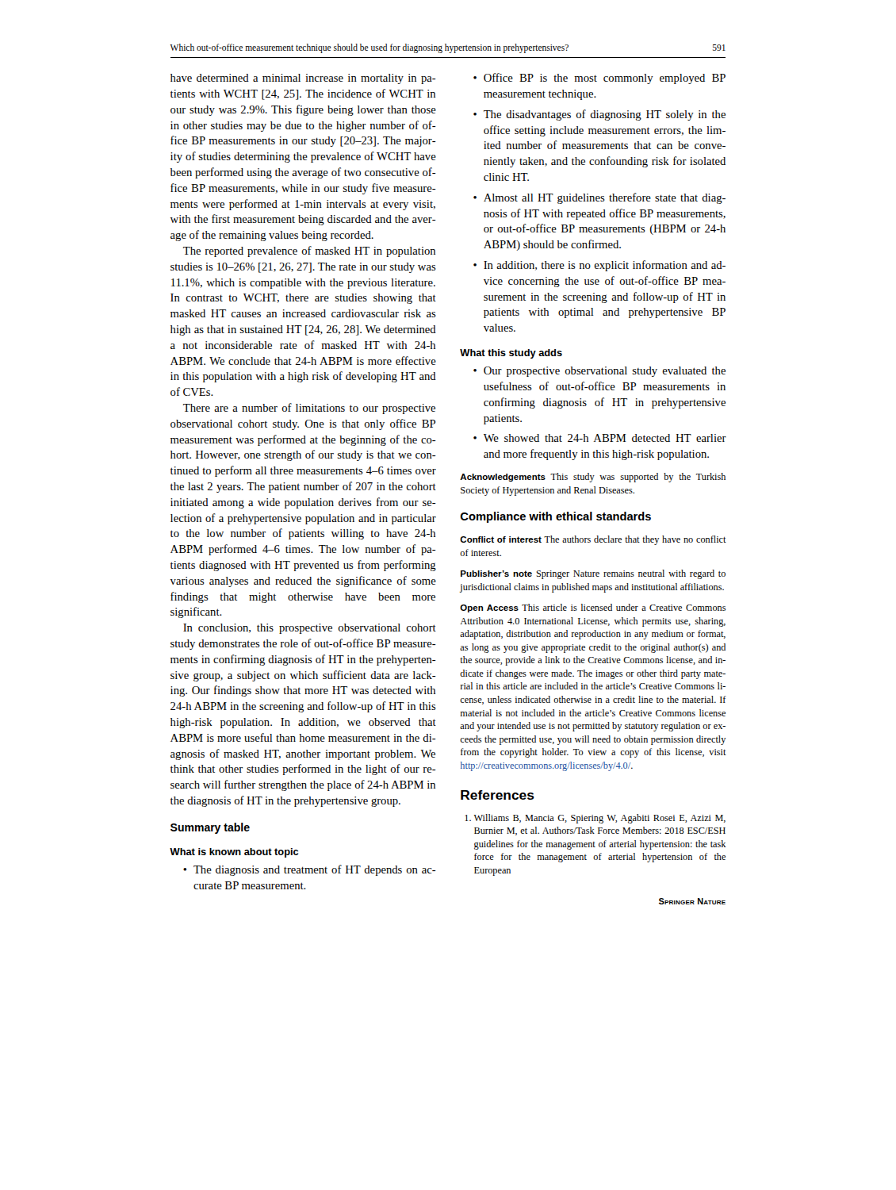Which out-of-office measurement technique should be used for diagnosing hypertension in prehypertensives? 591
have determined a minimal increase in mortality in patients with WCHT [24, 25]. The incidence of WCHT in our study was 2.9%. This figure being lower than those in other studies may be due to the higher number of office BP measurements in our study [20–23]. The majority of studies determining the prevalence of WCHT have been performed using the average of two consecutive office BP measurements, while in our study five measurements were performed at 1-min intervals at every visit, with the first measurement being discarded and the average of the remaining values being recorded.
The reported prevalence of masked HT in population studies is 10–26% [21, 26, 27]. The rate in our study was 11.1%, which is compatible with the previous literature. In contrast to WCHT, there are studies showing that masked HT causes an increased cardiovascular risk as high as that in sustained HT [24, 26, 28]. We determined a not inconsiderable rate of masked HT with 24-h ABPM. We conclude that 24-h ABPM is more effective in this population with a high risk of developing HT and of CVEs.
There are a number of limitations to our prospective observational cohort study. One is that only office BP measurement was performed at the beginning of the cohort. However, one strength of our study is that we continued to perform all three measurements 4–6 times over the last 2 years. The patient number of 207 in the cohort initiated among a wide population derives from our selection of a prehypertensive population and in particular to the low number of patients willing to have 24-h ABPM performed 4–6 times. The low number of patients diagnosed with HT prevented us from performing various analyses and reduced the significance of some findings that might otherwise have been more significant.
In conclusion, this prospective observational cohort study demonstrates the role of out-of-office BP measurements in confirming diagnosis of HT in the prehypertensive group, a subject on which sufficient data are lacking. Our findings show that more HT was detected with 24-h ABPM in the screening and follow-up of HT in this high-risk population. In addition, we observed that ABPM is more useful than home measurement in the diagnosis of masked HT, another important problem. We think that other studies performed in the light of our research will further strengthen the place of 24-h ABPM in the diagnosis of HT in the prehypertensive group.
Summary table
What is known about topic
The diagnosis and treatment of HT depends on accurate BP measurement.
Office BP is the most commonly employed BP measurement technique.
The disadvantages of diagnosing HT solely in the office setting include measurement errors, the limited number of measurements that can be conveniently taken, and the confounding risk for isolated clinic HT.
Almost all HT guidelines therefore state that diagnosis of HT with repeated office BP measurements, or out-of-office BP measurements (HBPM or 24-h ABPM) should be confirmed.
In addition, there is no explicit information and advice concerning the use of out-of-office BP measurement in the screening and follow-up of HT in patients with optimal and prehypertensive BP values.
What this study adds
Our prospective observational study evaluated the usefulness of out-of-office BP measurements in confirming diagnosis of HT in prehypertensive patients.
We showed that 24-h ABPM detected HT earlier and more frequently in this high-risk population.
Acknowledgements This study was supported by the Turkish Society of Hypertension and Renal Diseases.
Compliance with ethical standards
Conflict of interest The authors declare that they have no conflict of interest.
Publisher’s note Springer Nature remains neutral with regard to jurisdictional claims in published maps and institutional affiliations.
Open Access This article is licensed under a Creative Commons Attribution 4.0 International License, which permits use, sharing, adaptation, distribution and reproduction in any medium or format, as long as you give appropriate credit to the original author(s) and the source, provide a link to the Creative Commons license, and indicate if changes were made. The images or other third party material in this article are included in the article’s Creative Commons license, unless indicated otherwise in a credit line to the material. If material is not included in the article’s Creative Commons license and your intended use is not permitted by statutory regulation or exceeds the permitted use, you will need to obtain permission directly from the copyright holder. To view a copy of this license, visit http://creativecommons.org/licenses/by/4.0/.
References
Williams B, Mancia G, Spiering W, Agabiti Rosei E, Azizi M, Burnier M, et al. Authors/Task Force Members: 2018 ESC/ESH guidelines for the management of arterial hypertension: the task force for the management of arterial hypertension of the European
Springer Nature